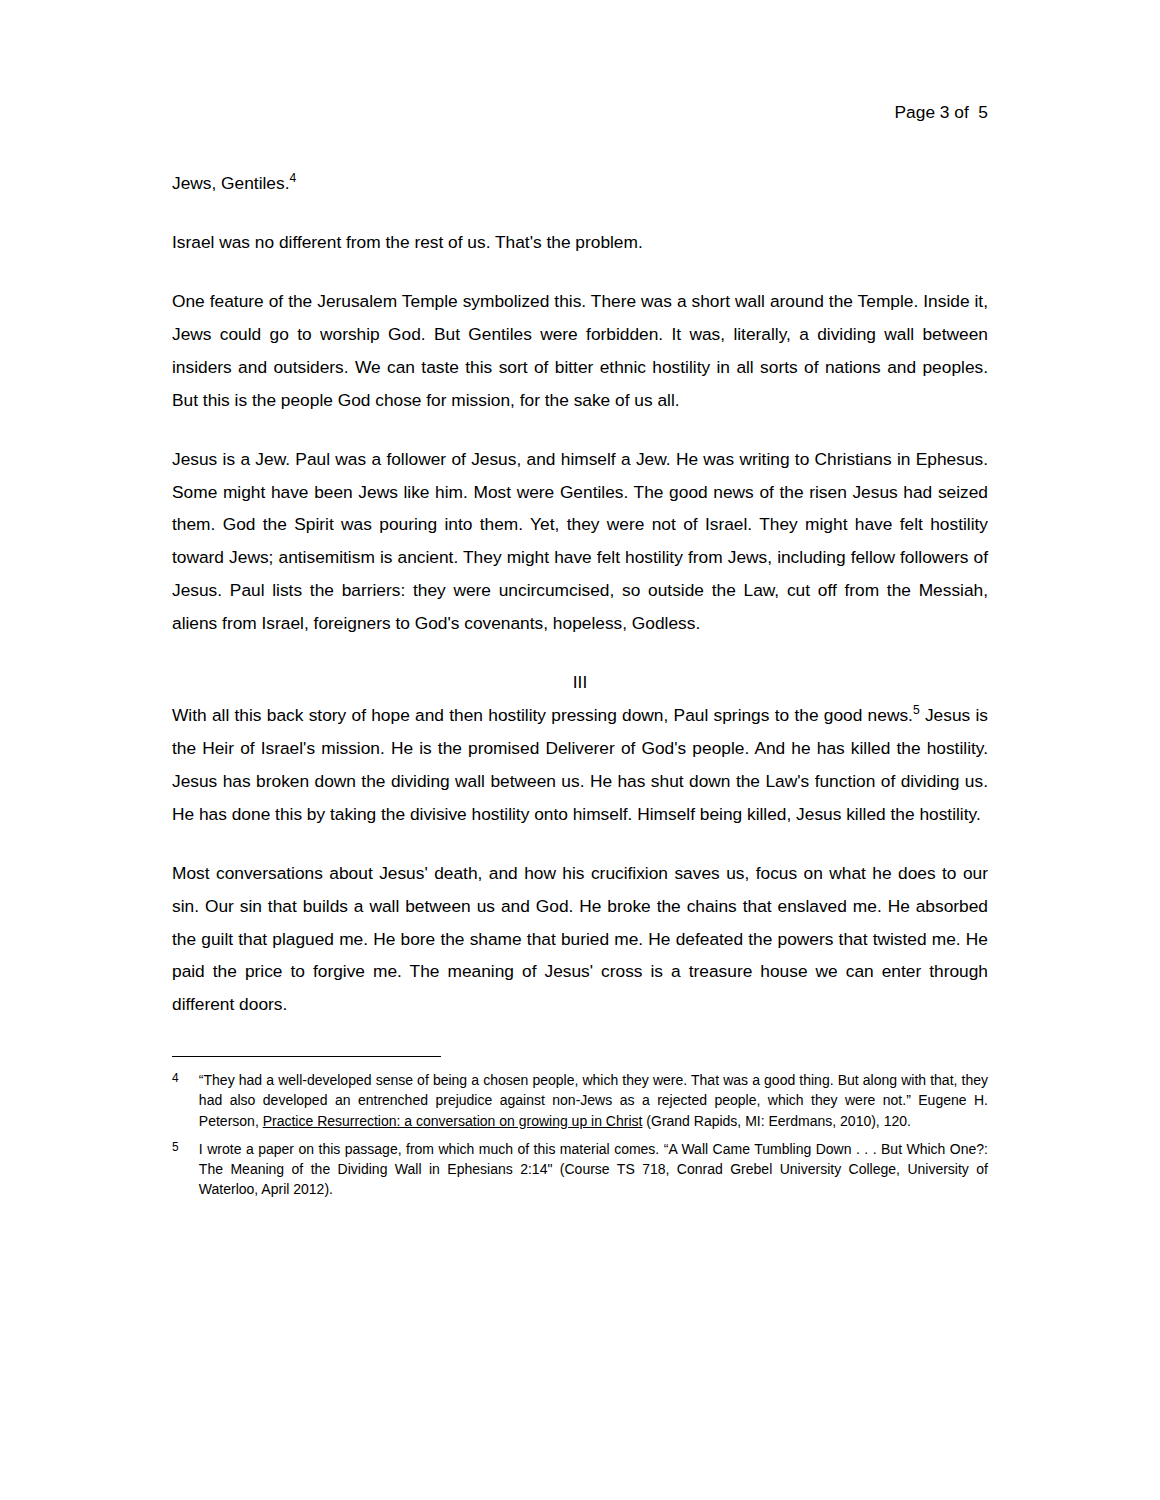Page 3 of 5
Jews, Gentiles.4
Israel was no different from the rest of us. That's the problem.
One feature of the Jerusalem Temple symbolized this. There was a short wall around the Temple. Inside it, Jews could go to worship God. But Gentiles were forbidden. It was, literally, a dividing wall between insiders and outsiders. We can taste this sort of bitter ethnic hostility in all sorts of nations and peoples. But this is the people God chose for mission, for the sake of us all.
Jesus is a Jew. Paul was a follower of Jesus, and himself a Jew. He was writing to Christians in Ephesus. Some might have been Jews like him. Most were Gentiles. The good news of the risen Jesus had seized them. God the Spirit was pouring into them. Yet, they were not of Israel. They might have felt hostility toward Jews; antisemitism is ancient. They might have felt hostility from Jews, including fellow followers of Jesus. Paul lists the barriers: they were uncircumcised, so outside the Law, cut off from the Messiah, aliens from Israel, foreigners to God's covenants, hopeless, Godless.
III
With all this back story of hope and then hostility pressing down, Paul springs to the good news.5 Jesus is the Heir of Israel's mission. He is the promised Deliverer of God's people. And he has killed the hostility. Jesus has broken down the dividing wall between us. He has shut down the Law's function of dividing us. He has done this by taking the divisive hostility onto himself. Himself being killed, Jesus killed the hostility.
Most conversations about Jesus' death, and how his crucifixion saves us, focus on what he does to our sin. Our sin that builds a wall between us and God. He broke the chains that enslaved me. He absorbed the guilt that plagued me. He bore the shame that buried me. He defeated the powers that twisted me. He paid the price to forgive me. The meaning of Jesus' cross is a treasure house we can enter through different doors.
4
“They had a well-developed sense of being a chosen people, which they were. That was a good thing. But along with that, they had also developed an entrenched prejudice against non-Jews as a rejected people, which they were not.” Eugene H. Peterson, Practice Resurrection: a conversation on growing up in Christ (Grand Rapids, MI: Eerdmans, 2010), 120.
5
I wrote a paper on this passage, from which much of this material comes. “A Wall Came Tumbling Down . . . But Which One?: The Meaning of the Dividing Wall in Ephesians 2:14" (Course TS 718, Conrad Grebel University College, University of Waterloo, April 2012).